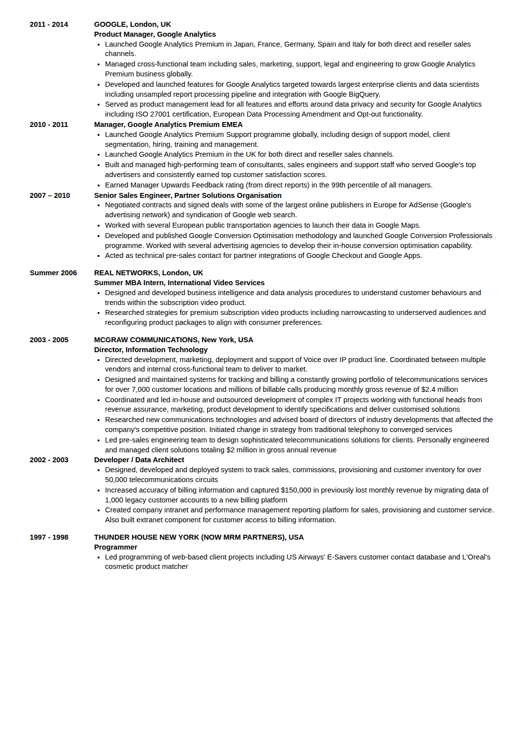2011 - 2014
GOOGLE, London, UK
Product Manager, Google Analytics
Launched Google Analytics Premium in Japan, France, Germany, Spain and Italy for both direct and reseller sales channels.
Managed cross-functional team including sales, marketing, support, legal and engineering to grow Google Analytics Premium business globally.
Developed and launched features for Google Analytics targeted towards largest enterprise clients and data scientists including unsampled report processing pipeline and integration with Google BigQuery.
Served as product management lead for all features and efforts around data privacy and security for Google Analytics including ISO 27001 certification, European Data Processing Amendment and Opt-out functionality.
2010 - 2011
Manager, Google Analytics Premium EMEA
Launched Google Analytics Premium Support programme globally, including design of support model, client segmentation, hiring, training and management.
Launched Google Analytics Premium in the UK for both direct and reseller sales channels.
Built and managed high-performing team of consultants, sales engineers and support staff who served Google's top advertisers and consistently earned top customer satisfaction scores.
Earned Manager Upwards Feedback rating (from direct reports) in the 99th percentile of all managers.
2007 – 2010
Senior Sales Engineer, Partner Solutions Organisation
Negotiated contracts and signed deals with some of the largest online publishers in Europe for AdSense (Google's advertising network) and syndication of Google web search.
Worked with several European public transportation agencies to launch their data in Google Maps.
Developed and published Google Conversion Optimisation methodology and launched Google Conversion Professionals programme. Worked with several advertising agencies to develop their in-house conversion optimisation capability.
Acted as technical pre-sales contact for partner integrations of Google Checkout and Google Apps.
Summer 2006
REAL NETWORKS, London, UK
Summer MBA Intern, International Video Services
Designed and developed business intelligence and data analysis procedures to understand customer behaviours and trends within the subscription video product.
Researched strategies for premium subscription video products including narrowcasting to underserved audiences and reconfiguring product packages to align with consumer preferences.
2003 - 2005
MCGRAW COMMUNICATIONS, New York, USA
Director, Information Technology
Directed development, marketing, deployment and support of Voice over IP product line. Coordinated between multiple vendors and internal cross-functional team to deliver to market.
Designed and maintained systems for tracking and billing a constantly growing portfolio of telecommunications services for over 7,000 customer locations and millions of billable calls producing monthly gross revenue of $2.4 million
Coordinated and led in-house and outsourced development of complex IT projects working with functional heads from revenue assurance, marketing, product development to identify specifications and deliver customised solutions
Researched new communications technologies and advised board of directors of industry developments that affected the company's competitive position. Initiated change in strategy from traditional telephony to converged services
Led pre-sales engineering team to design sophisticated telecommunications solutions for clients. Personally engineered and managed client solutions totaling $2 million in gross annual revenue
2002 - 2003
Developer / Data Architect
Designed, developed and deployed system to track sales, commissions, provisioning and customer inventory for over 50,000 telecommunications circuits
Increased accuracy of billing information and captured $150,000 in previously lost monthly revenue by migrating data of 1,000 legacy customer accounts to a new billing platform
Created company intranet and performance management reporting platform for sales, provisioning and customer service. Also built extranet component for customer access to billing information.
1997 - 1998
THUNDER HOUSE NEW YORK (NOW MRM PARTNERS), USA
Programmer
Led programming of web-based client projects including US Airways' E-Savers customer contact database and L'Oreal's cosmetic product matcher